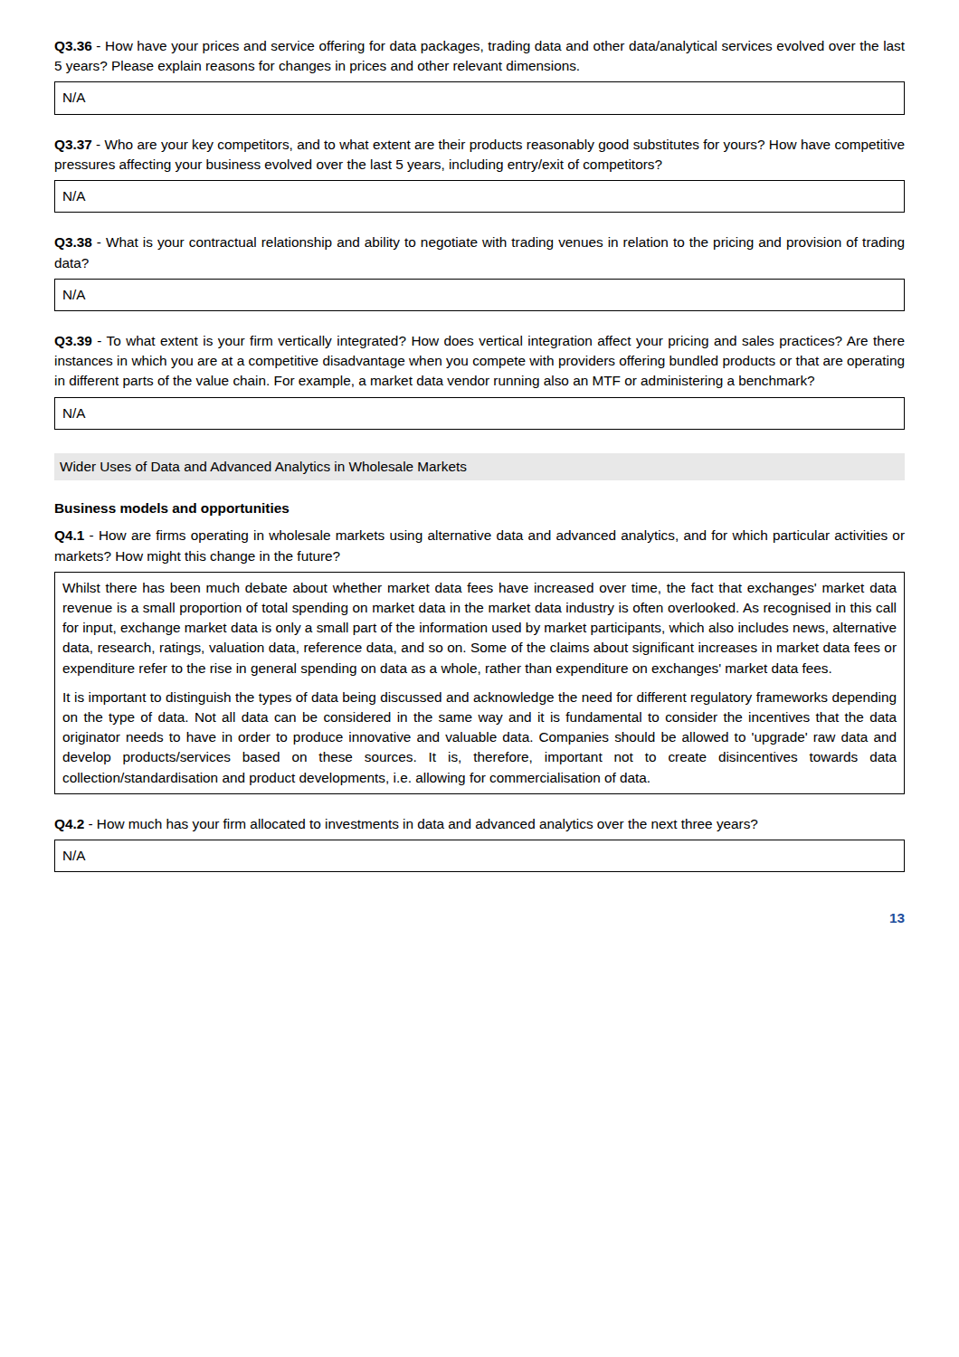Q3.36 - How have your prices and service offering for data packages, trading data and other data/analytical services evolved over the last 5 years? Please explain reasons for changes in prices and other relevant dimensions.
N/A
Q3.37 - Who are your key competitors, and to what extent are their products reasonably good substitutes for yours? How have competitive pressures affecting your business evolved over the last 5 years, including entry/exit of competitors?
N/A
Q3.38 - What is your contractual relationship and ability to negotiate with trading venues in relation to the pricing and provision of trading data?
N/A
Q3.39 - To what extent is your firm vertically integrated? How does vertical integration affect your pricing and sales practices? Are there instances in which you are at a competitive disadvantage when you compete with providers offering bundled products or that are operating in different parts of the value chain. For example, a market data vendor running also an MTF or administering a benchmark?
N/A
Wider Uses of Data and Advanced Analytics in Wholesale Markets
Business models and opportunities
Q4.1 - How are firms operating in wholesale markets using alternative data and advanced analytics, and for which particular activities or markets? How might this change in the future?
Whilst there has been much debate about whether market data fees have increased over time, the fact that exchanges' market data revenue is a small proportion of total spending on market data in the market data industry is often overlooked. As recognised in this call for input, exchange market data is only a small part of the information used by market participants, which also includes news, alternative data, research, ratings, valuation data, reference data, and so on. Some of the claims about significant increases in market data fees or expenditure refer to the rise in general spending on data as a whole, rather than expenditure on exchanges' market data fees.
It is important to distinguish the types of data being discussed and acknowledge the need for different regulatory frameworks depending on the type of data. Not all data can be considered in the same way and it is fundamental to consider the incentives that the data originator needs to have in order to produce innovative and valuable data. Companies should be allowed to 'upgrade' raw data and develop products/services based on these sources. It is, therefore, important not to create disincentives towards data collection/standardisation and product developments, i.e. allowing for commercialisation of data.
Q4.2 - How much has your firm allocated to investments in data and advanced analytics over the next three years?
N/A
13